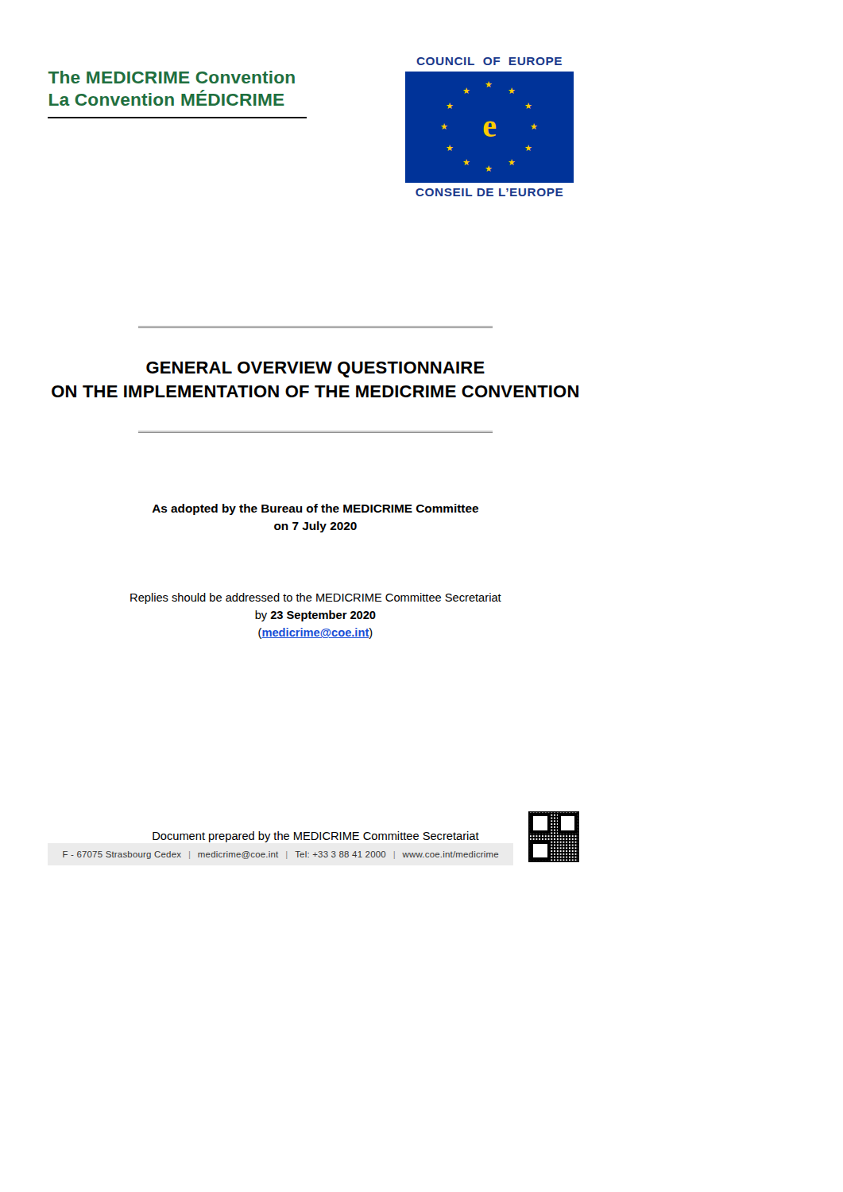The MEDICRIME Convention
La Convention MÉDICRIME
COUNCIL OF EUROPE
★ ★ ★ ★ ★ ★ ★ ★ ★ ★ ★ ★
e
CONSEIL DE L’EUROPE
GENERAL OVERVIEW QUESTIONNAIRE
ON THE IMPLEMENTATION OF THE MEDICRIME CONVENTION
As adopted by the Bureau of the MEDICRIME Committee
on 7 July 2020
Replies should be addressed to the MEDICRIME Committee Secretariat
by 23 September 2020
(medicrime@coe.int)
Document prepared by the MEDICRIME Committee Secretariat
Directorate General I – Human Rights and Rule of Law
F - 67075 Strasbourg Cedex | medicrime@coe.int | Tel: +33 3 88 41 2000 | www.coe.int/medicrime